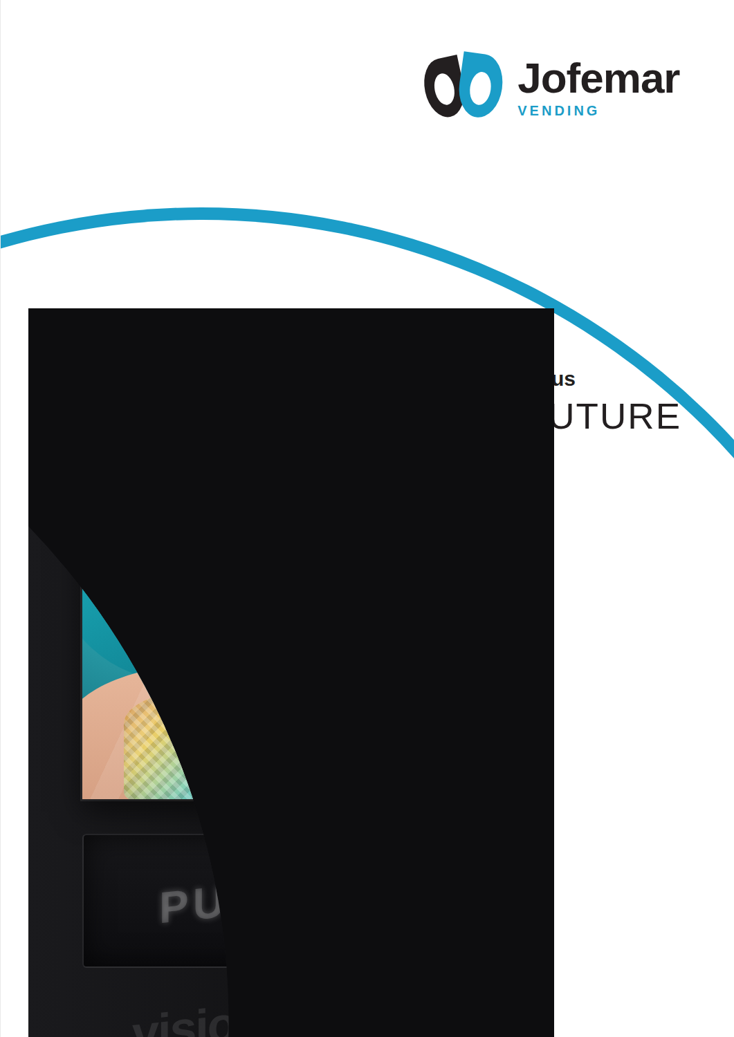Jofemar
VENDING
Vision ES Plus FUTURE
PUSH
vision
Close-up of a Jofemar Vision ES Plus Future vending machine. A large display shows a woman with turquoise hair, dark sunglasses and a patterned halter top. Below the display is an illuminated delivery flap marked “PUSH”, with a coin slot, contactless card reader and coin return tray on the right-hand side.